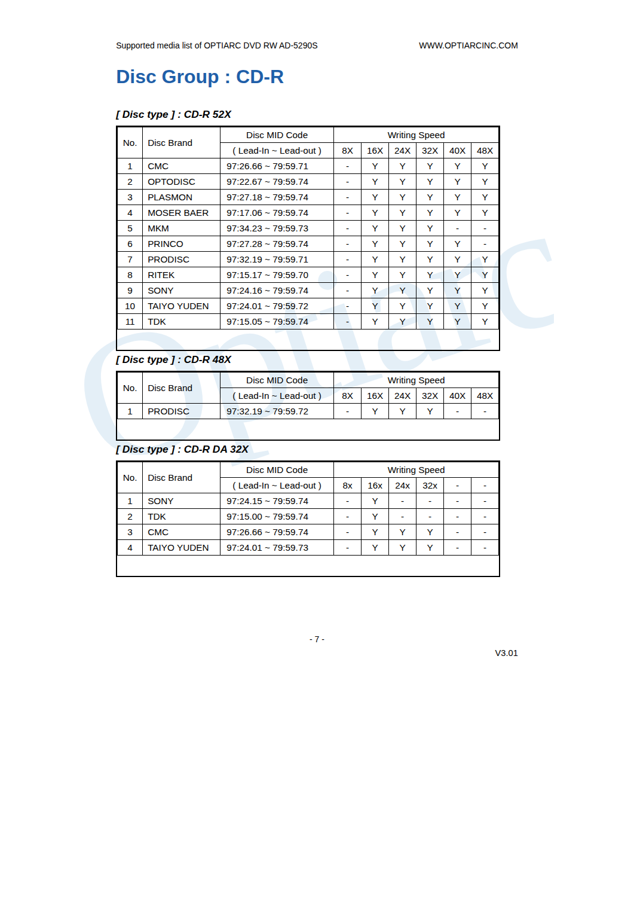Optiarc
Supported media list of OPTIARC DVD RW AD-5290S
WWW.OPTIARCINC.COM
Disc Group : CD-R
[ Disc type ] : CD-R 52X
| No. | Disc Brand | Disc MID Code | Writing Speed |
| --- | --- | --- | --- |
| ( Lead-In ~ Lead-out ) | 8X | 16X | 24X | 32X | 40X | 48X |
| 1 | CMC | 97:26.66 ~ 79:59.71 | - | Y | Y | Y | Y | Y |
| 2 | OPTODISC | 97:22.67 ~ 79:59.74 | - | Y | Y | Y | Y | Y |
| 3 | PLASMON | 97:27.18 ~ 79:59.74 | - | Y | Y | Y | Y | Y |
| 4 | MOSER BAER | 97:17.06 ~ 79:59.74 | - | Y | Y | Y | Y | Y |
| 5 | MKM | 97:34.23 ~ 79:59.73 | - | Y | Y | Y | - | - |
| 6 | PRINCO | 97:27.28 ~ 79:59.74 | - | Y | Y | Y | Y | - |
| 7 | PRODISC | 97:32.19 ~ 79:59.71 | - | Y | Y | Y | Y | Y |
| 8 | RITEK | 97:15.17 ~ 79:59.70 | - | Y | Y | Y | Y | Y |
| 9 | SONY | 97:24.16 ~ 79:59.74 | - | Y | Y | Y | Y | Y |
| 10 | TAIYO YUDEN | 97:24.01 ~ 79:59.72 | - | Y | Y | Y | Y | Y |
| 11 | TDK | 97:15.05 ~ 79:59.74 | - | Y | Y | Y | Y | Y |
[ Disc type ] : CD-R 48X
| No. | Disc Brand | Disc MID Code | Writing Speed |
| --- | --- | --- | --- |
| ( Lead-In ~ Lead-out ) | 8X | 16X | 24X | 32X | 40X | 48X |
| 1 | PRODISC | 97:32.19 ~ 79:59.72 | - | Y | Y | Y | - | - |
[ Disc type ] : CD-R DA 32X
| No. | Disc Brand | Disc MID Code | Writing Speed |
| --- | --- | --- | --- |
| ( Lead-In ~ Lead-out ) | 8x | 16x | 24x | 32x | - | - |
| 1 | SONY | 97:24.15 ~ 79:59.74 | - | Y | - | - | - | - |
| 2 | TDK | 97:15.00 ~ 79:59.74 | - | Y | - | - | - | - |
| 3 | CMC | 97:26.66 ~ 79:59.74 | - | Y | Y | Y | - | - |
| 4 | TAIYO YUDEN | 97:24.01 ~ 79:59.73 | - | Y | Y | Y | - | - |
- 7 -
V3.01